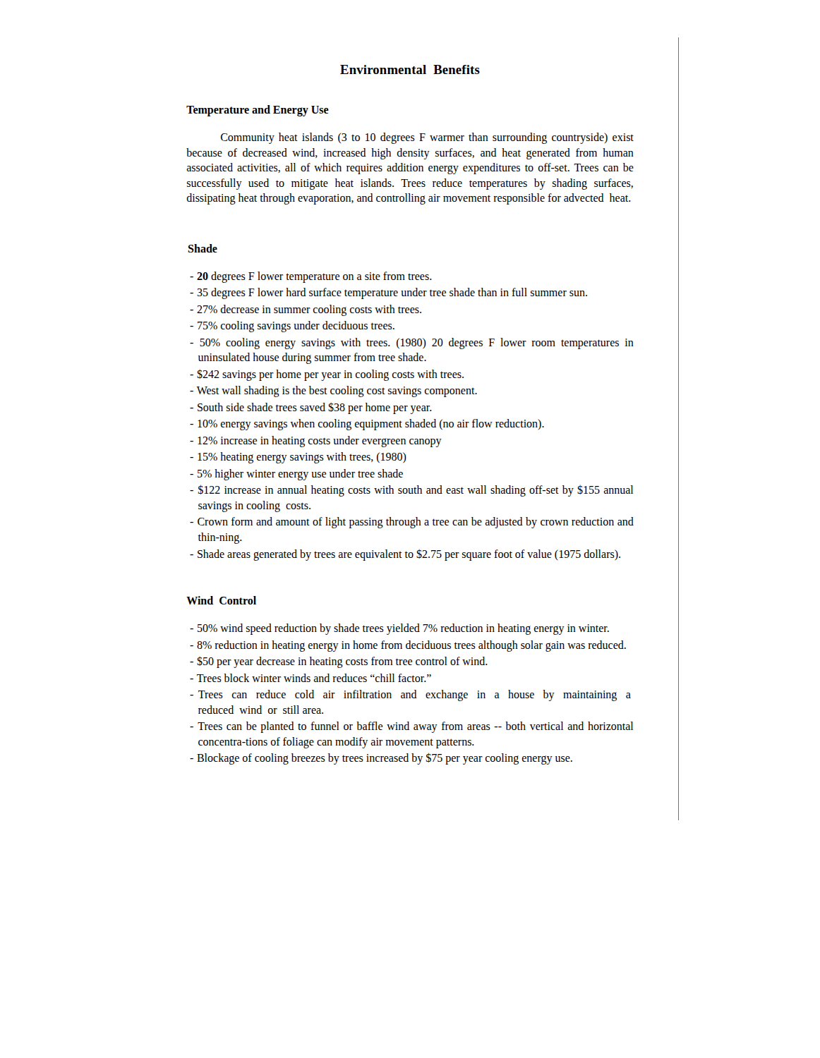Environmental Benefits
Temperature and Energy Use
Community heat islands (3 to 10 degrees F warmer than surrounding countryside) exist because of decreased wind, increased high density surfaces, and heat generated from human associated activities, all of which requires addition energy expenditures to off-set. Trees can be successfully used to mitigate heat islands. Trees reduce temperatures by shading surfaces, dissipating heat through evaporation, and controlling air movement responsible for advected heat.
Shade
- 20 degrees F lower temperature on a site from trees.
- 35 degrees F lower hard surface temperature under tree shade than in full summer sun.
- 27% decrease in summer cooling costs with trees.
- 75% cooling savings under deciduous trees.
- 50% cooling energy savings with trees. (1980) 20 degrees F lower room temperatures in uninsulated house during summer from tree shade.
- $242 savings per home per year in cooling costs with trees.
- West wall shading is the best cooling cost savings component.
- South side shade trees saved $38 per home per year.
- 10% energy savings when cooling equipment shaded (no air flow reduction).
- 12% increase in heating costs under evergreen canopy
- 15% heating energy savings with trees, (1980)
- 5% higher winter energy use under tree shade
- $122 increase in annual heating costs with south and east wall shading off-set by $155 annual savings in cooling costs.
- Crown form and amount of light passing through a tree can be adjusted by crown reduction and thin-ning.
- Shade areas generated by trees are equivalent to $2.75 per square foot of value (1975 dollars).
Wind Control
- 50% wind speed reduction by shade trees yielded 7% reduction in heating energy in winter.
- 8% reduction in heating energy in home from deciduous trees although solar gain was reduced.
- $50 per year decrease in heating costs from tree control of wind.
- Trees block winter winds and reduces “chill factor.”
- Trees can reduce cold air infiltration and exchange in a house by maintaining a reduced wind or still area.
- Trees can be planted to funnel or baffle wind away from areas -- both vertical and horizontal concentra-tions of foliage can modify air movement patterns.
- Blockage of cooling breezes by trees increased by $75 per year cooling energy use.